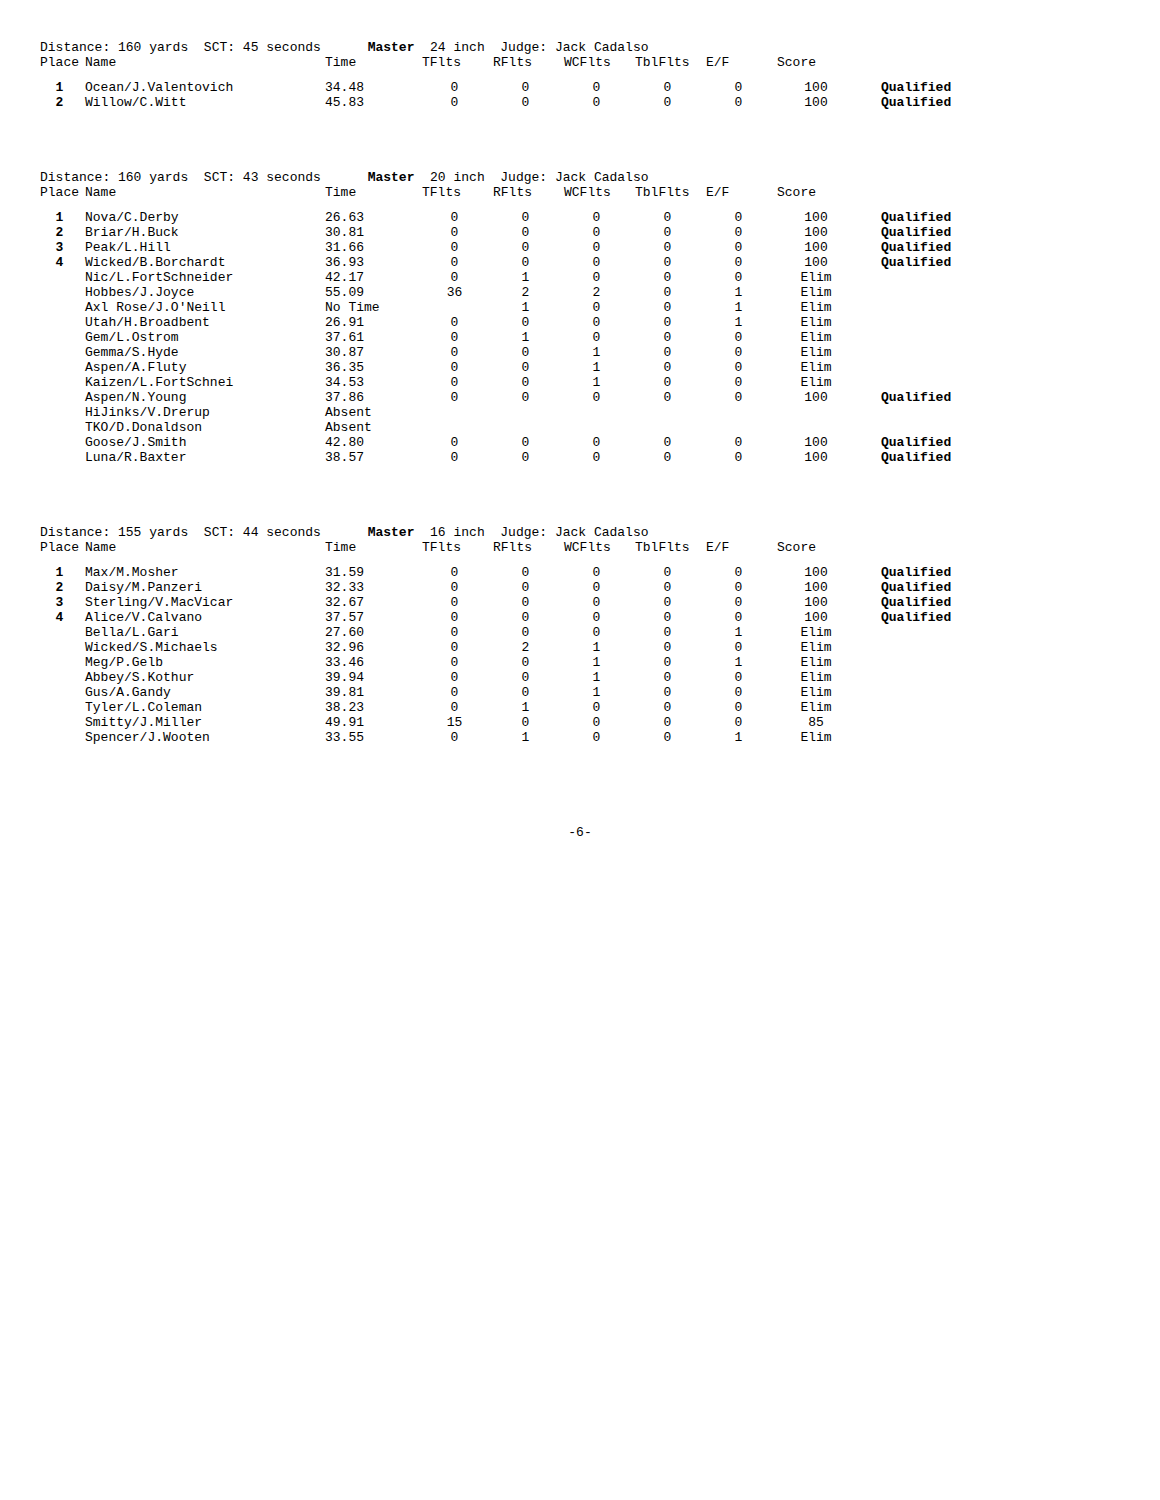Distance: 160 yards SCT: 45 seconds Master 24 inch Judge: Jack Cadalso
| Place | Name | Time | TFlts | RFlts | WCFlts | TblFlts | E/F | Score | |
| --- | --- | --- | --- | --- | --- | --- | --- | --- | --- |
| 1 | Ocean/J.Valentovich | 34.48 | 0 | 0 | 0 | 0 | 0 | 100 | Qualified |
| 2 | Willow/C.Witt | 45.83 | 0 | 0 | 0 | 0 | 0 | 100 | Qualified |
Distance: 160 yards SCT: 43 seconds Master 20 inch Judge: Jack Cadalso
| Place | Name | Time | TFlts | RFlts | WCFlts | TblFlts | E/F | Score | |
| --- | --- | --- | --- | --- | --- | --- | --- | --- | --- |
| 1 | Nova/C.Derby | 26.63 | 0 | 0 | 0 | 0 | 0 | 100 | Qualified |
| 2 | Briar/H.Buck | 30.81 | 0 | 0 | 0 | 0 | 0 | 100 | Qualified |
| 3 | Peak/L.Hill | 31.66 | 0 | 0 | 0 | 0 | 0 | 100 | Qualified |
| 4 | Wicked/B.Borchardt | 36.93 | 0 | 0 | 0 | 0 | 0 | 100 | Qualified |
| | Nic/L.FortSchneider | 42.17 | 0 | 1 | 0 | 0 | 0 | Elim | |
| | Hobbes/J.Joyce | 55.09 | 36 | 2 | 2 | 0 | 1 | Elim | |
| | Axl Rose/J.O'Neill | No Time | | 1 | 0 | 0 | 1 | Elim | |
| | Utah/H.Broadbent | 26.91 | 0 | 0 | 0 | 0 | 1 | Elim | |
| | Gem/L.Ostrom | 37.61 | 0 | 1 | 0 | 0 | 0 | Elim | |
| | Gemma/S.Hyde | 30.87 | 0 | 0 | 1 | 0 | 0 | Elim | |
| | Aspen/A.Fluty | 36.35 | 0 | 0 | 1 | 0 | 0 | Elim | |
| | Kaizen/L.FortSchnei | 34.53 | 0 | 0 | 1 | 0 | 0 | Elim | |
| | Aspen/N.Young | 37.86 | 0 | 0 | 0 | 0 | 0 | 100 | Qualified |
| | HiJinks/V.Drerup | Absent | | | | | | | |
| | TKO/D.Donaldson | Absent | | | | | | | |
| | Goose/J.Smith | 42.80 | 0 | 0 | 0 | 0 | 0 | 100 | Qualified |
| | Luna/R.Baxter | 38.57 | 0 | 0 | 0 | 0 | 0 | 100 | Qualified |
Distance: 155 yards SCT: 44 seconds Master 16 inch Judge: Jack Cadalso
| Place | Name | Time | TFlts | RFlts | WCFlts | TblFlts | E/F | Score | |
| --- | --- | --- | --- | --- | --- | --- | --- | --- | --- |
| 1 | Max/M.Mosher | 31.59 | 0 | 0 | 0 | 0 | 0 | 100 | Qualified |
| 2 | Daisy/M.Panzeri | 32.33 | 0 | 0 | 0 | 0 | 0 | 100 | Qualified |
| 3 | Sterling/V.MacVicar | 32.67 | 0 | 0 | 0 | 0 | 0 | 100 | Qualified |
| 4 | Alice/V.Calvano | 37.57 | 0 | 0 | 0 | 0 | 0 | 100 | Qualified |
| | Bella/L.Gari | 27.60 | 0 | 0 | 0 | 0 | 1 | Elim | |
| | Wicked/S.Michaels | 32.96 | 0 | 2 | 1 | 0 | 0 | Elim | |
| | Meg/P.Gelb | 33.46 | 0 | 0 | 1 | 0 | 1 | Elim | |
| | Abbey/S.Kothur | 39.94 | 0 | 0 | 1 | 0 | 0 | Elim | |
| | Gus/A.Gandy | 39.81 | 0 | 0 | 1 | 0 | 0 | Elim | |
| | Tyler/L.Coleman | 38.23 | 0 | 1 | 0 | 0 | 0 | Elim | |
| | Smitty/J.Miller | 49.91 | 15 | 0 | 0 | 0 | 0 | 85 | |
| | Spencer/J.Wooten | 33.55 | 0 | 1 | 0 | 0 | 1 | Elim | |
-6-